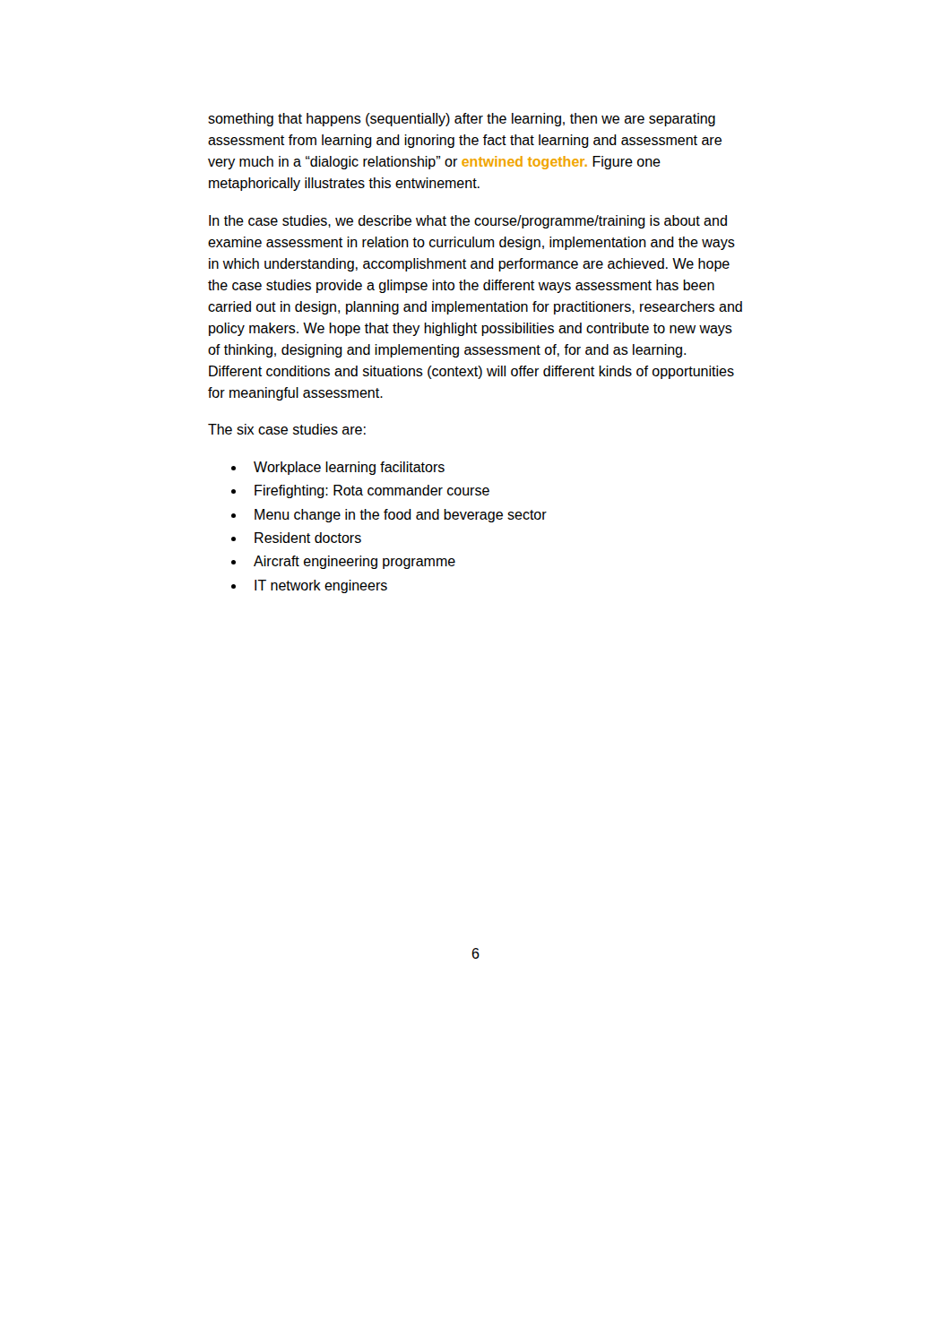something that happens (sequentially) after the learning, then we are separating assessment from learning and ignoring the fact that learning and assessment are very much in a “dialogic relationship” or entwined together. Figure one metaphorically illustrates this entwinement.
In the case studies, we describe what the course/programme/training is about and examine assessment in relation to curriculum design, implementation and the ways in which understanding, accomplishment and performance are achieved. We hope the case studies provide a glimpse into the different ways assessment has been carried out in design, planning and implementation for practitioners, researchers and policy makers. We hope that they highlight possibilities and contribute to new ways of thinking, designing and implementing assessment of, for and as learning. Different conditions and situations (context) will offer different kinds of opportunities for meaningful assessment.
The six case studies are:
Workplace learning facilitators
Firefighting: Rota commander course
Menu change in the food and beverage sector
Resident doctors
Aircraft engineering programme
IT network engineers
6